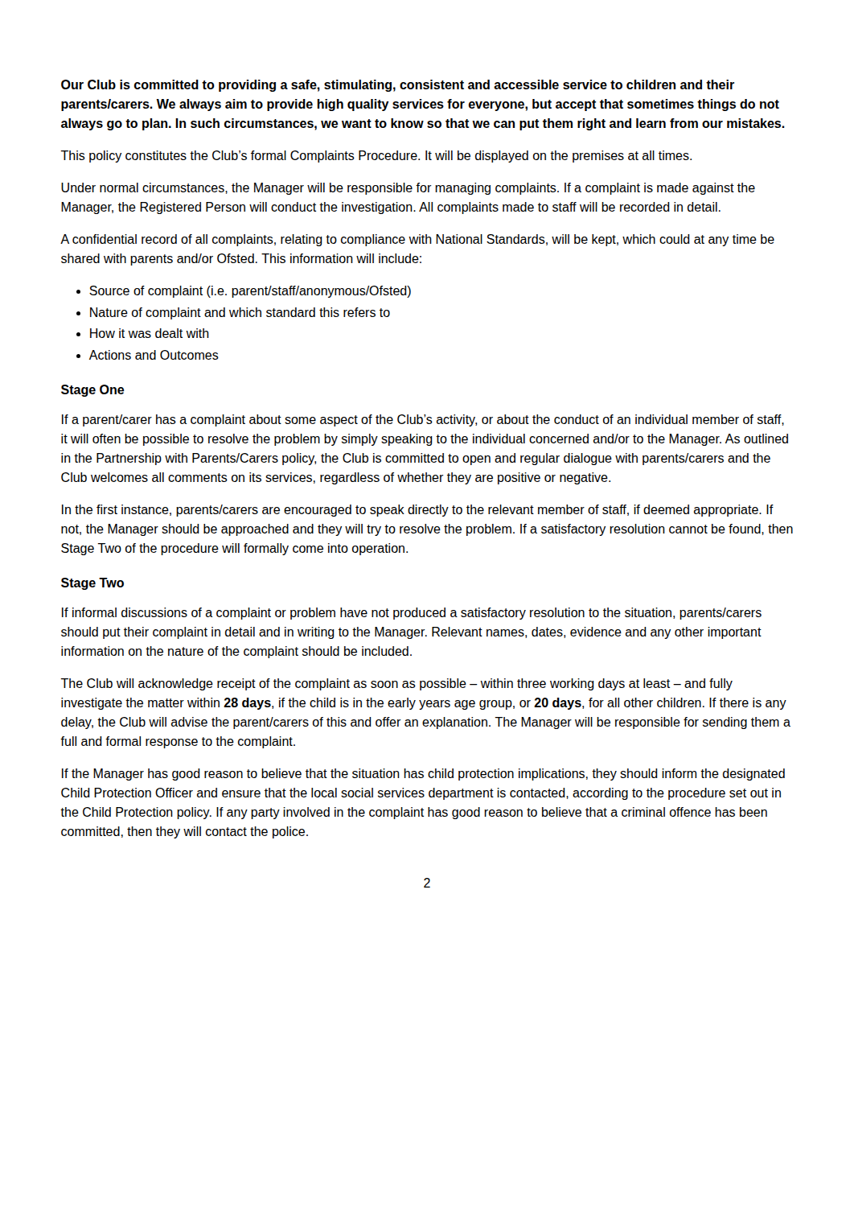Our Club is committed to providing a safe, stimulating, consistent and accessible service to children and their parents/carers. We always aim to provide high quality services for everyone, but accept that sometimes things do not always go to plan. In such circumstances, we want to know so that we can put them right and learn from our mistakes.
This policy constitutes the Club’s formal Complaints Procedure. It will be displayed on the premises at all times.
Under normal circumstances, the Manager will be responsible for managing complaints. If a complaint is made against the Manager, the Registered Person will conduct the investigation. All complaints made to staff will be recorded in detail.
A confidential record of all complaints, relating to compliance with National Standards, will be kept, which could at any time be shared with parents and/or Ofsted. This information will include:
Source of complaint (i.e. parent/staff/anonymous/Ofsted)
Nature of complaint and which standard this refers to
How it was dealt with
Actions and Outcomes
Stage One
If a parent/carer has a complaint about some aspect of the Club’s activity, or about the conduct of an individual member of staff, it will often be possible to resolve the problem by simply speaking to the individual concerned and/or to the Manager. As outlined in the Partnership with Parents/Carers policy, the Club is committed to open and regular dialogue with parents/carers and the Club welcomes all comments on its services, regardless of whether they are positive or negative.
In the first instance, parents/carers are encouraged to speak directly to the relevant member of staff, if deemed appropriate. If not, the Manager should be approached and they will try to resolve the problem. If a satisfactory resolution cannot be found, then Stage Two of the procedure will formally come into operation.
Stage Two
If informal discussions of a complaint or problem have not produced a satisfactory resolution to the situation, parents/carers should put their complaint in detail and in writing to the Manager. Relevant names, dates, evidence and any other important information on the nature of the complaint should be included.
The Club will acknowledge receipt of the complaint as soon as possible – within three working days at least – and fully investigate the matter within 28 days, if the child is in the early years age group, or 20 days, for all other children. If there is any delay, the Club will advise the parent/carers of this and offer an explanation. The Manager will be responsible for sending them a full and formal response to the complaint.
If the Manager has good reason to believe that the situation has child protection implications, they should inform the designated Child Protection Officer and ensure that the local social services department is contacted, according to the procedure set out in the Child Protection policy. If any party involved in the complaint has good reason to believe that a criminal offence has been committed, then they will contact the police.
2